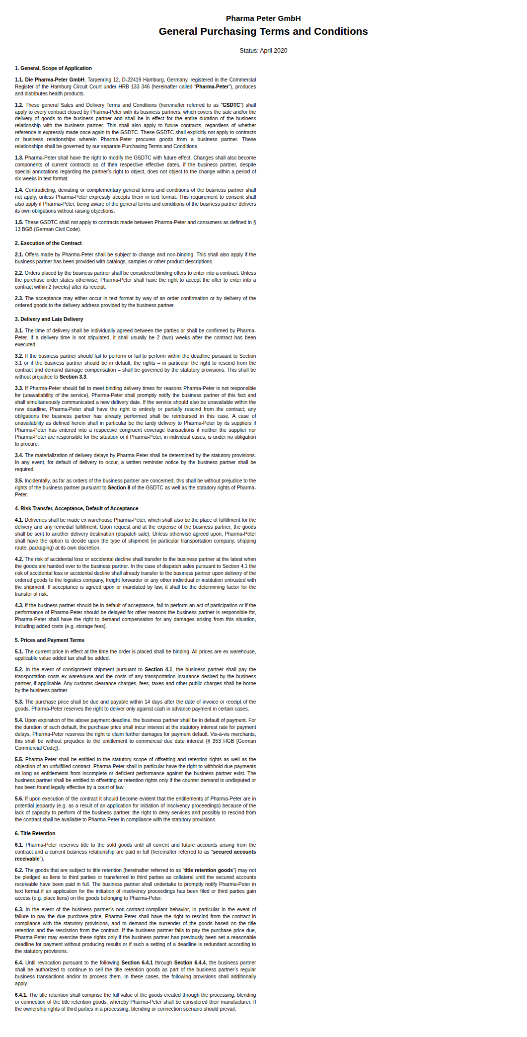Pharma Peter GmbH
General Purchasing Terms and Conditions
Status: April 2020
1. General, Scope of Application
1.1. Die Pharma-Peter GmbH, Tarpenring 12, D-22419 Hamburg, Germany, registered in the Commercial Register of the Hamburg Circuit Court under HRB 133 346 (hereinafter called “Pharma-Peter”), produces and distributes health products.
1.2. These general Sales and Delivery Terms and Conditions (hereinafter referred to as “GSDTC”) shall apply to every contract closed by Pharma-Peter with its business partners, which covers the sale and/or the delivery of goods to the business partner and shall be in effect for the entire duration of the business relationship with the business partner. This shall also apply to future contracts, regardless of whether reference is expressly made once again to the GSDTC. These GSDTC shall explicitly not apply to contracts or business relationships wherein Pharma-Peter procures goods from a business partner. These relationships shall be governed by our separate Purchasing Terms and Conditions.
1.3. Pharma-Peter shall have the right to modify the GSDTC with future effect. Changes shall also become components of current contracts as of their respective effective dates, if the business partner, despite special annotations regarding the partner’s right to object, does not object to the change within a period of six weeks in text format.
1.4. Contradicting, deviating or complementary general terms and conditions of the business partner shall not apply, unless Pharma-Peter expressly accepts them in text format. This requirement to consent shall also apply if Pharma-Peter, being aware of the general terms and conditions of the business partner delivers its own obligations without raising objections.
1.5. These GSDTC shall not apply to contracts made between Pharma-Peter and consumers as defined in § 13 BGB (German Civil Code).
2. Execution of the Contract
2.1. Offers made by Pharma-Peter shall be subject to change and non-binding. This shall also apply if the business partner has been provided with catalogs, samples or other product descriptions.
2.2. Orders placed by the business partner shall be considered binding offers to enter into a contract. Unless the purchase order states otherwise, Pharma-Peter shall have the right to accept the offer to enter into a contract within 2 (weeks) after its receipt.
2.3. The acceptance may either occur in text format by way of an order confirmation or by delivery of the ordered goods to the delivery address provided by the business partner.
3. Delivery and Late Delivery
3.1. The time of delivery shall be individually agreed between the parties or shall be confirmed by Pharma-Peter. If a delivery time is not stipulated, it shall usually be 2 (two) weeks after the contract has been executed.
3.2. If the business partner should fail to perform or fail to perform within the deadline pursuant to Section 3.1 or if the business partner should be in default, the rights – in particular the right to rescind from the contract and demand damage compensation – shall be governed by the statutory provisions. This shall be without prejudice to Section 3.3.
3.3. If Pharma-Peter should fail to meet binding delivery times for reasons Pharma-Peter is not responsible for (unavailability of the service), Pharma-Peter shall promptly notify the business partner of this fact and shall simultaneously communicated a new delivery date. If the service should also be unavailable within the new deadline, Pharma-Peter shall have the right to entirely or partially rescind from the contract; any obligations the business partner has already performed shall be reimbursed in this case. A case of unavailability as defined herein shall in particular be the tardy delivery to Pharma-Peter by its suppliers if Pharma-Peter has entered into a respective congruent coverage transactions if neither the supplier nor Pharma-Peter are responsible for the situation or if Pharma-Peter, in individual cases, is under no obligation to procure.
3.4. The materialization of delivery delays by Pharma-Peter shall be determined by the statutory provisions. In any event, for default of delivery to occur, a written reminder notice by the business partner shall be required.
3.5. Incidentally, as far as orders of the business partner are concerned, this shall be without prejudice to the rights of the business partner pursuant to Section 8 of the GSDTC as well as the statutory rights of Pharma-Peter.
4. Risk Transfer, Acceptance, Default of Acceptance
4.1. Deliveries shall be made ex warehouse Pharma-Peter, which shall also be the place of fulfillment for the delivery and any remedial fulfillment. Upon request and at the expense of the business partner, the goods shall be sent to another delivery destination (dispatch sale). Unless otherwise agreed upon, Pharma-Peter shall have the option to decide upon the type of shipment (in particular transportation company, shipping route, packaging) at its own discretion.
4.2. The risk of accidental loss or accidental decline shall transfer to the business partner at the latest when the goods are handed over to the business partner. In the case of dispatch sales pursuant to Section 4.1 the risk of accidental loss or accidental decline shall already transfer to the business partner upon delivery of the ordered goods to the logistics company, freight forwarder or any other individual or institution entrusted with the shipment. If acceptance is agreed upon or mandated by law, it shall be the determining factor for the transfer of risk.
4.3. If the business partner should be in default of acceptance, fail to perform an act of participation or if the performance of Pharma-Peter should be delayed for other reasons the business partner is responsible for, Pharma-Peter shall have the right to demand compensation for any damages arising from this situation, including added costs (e.g. storage fees).
5. Prices and Payment Terms
5.1. The current price in effect at the time the order is placed shall be binding. All prices are ex warehouse, applicable value added tax shall be added.
5.2. In the event of consignment shipment pursuant to Section 4.1, the business partner shall pay the transportation costs ex warehouse and the costs of any transportation insurance desired by the business partner, if applicable. Any customs clearance charges, fees, taxes and other public charges shall be borne by the business partner.
5.3. The purchase price shall be due and payable within 14 days after the date of invoice or receipt of the goods. Pharma-Peter reserves the right to deliver only against cash in advance payment in certain cases.
5.4. Upon expiration of the above payment deadline, the business partner shall be in default of payment. For the duration of such default, the purchase price shall incur interest at the statutory interest rate for payment delays. Pharma-Peter reserves the right to claim further damages for payment default. Vis-à-vis merchants, this shall be without prejudice to the entitlement to commercial due date interest (§ 353 HGB [German Commercial Code]).
5.5. Pharma-Peter shall be entitled to the statutory scope of offsetting and retention rights as well as the objection of an unfulfilled contract. Pharma-Peter shall in particular have the right to withhold due payments as long as entitlements from incomplete or deficient performance against the business partner exist. The business partner shall be entitled to offsetting or retention rights only if the counter demand is undisputed or has been found legally effective by a court of law.
5.6. If upon execution of the contract it should become evident that the entitlements of Pharma-Peter are in potential jeopardy (e.g. as a result of an application for initiation of insolvency proceedings) because of the lack of capacity to perform of the business partner, the right to deny services and possibly to rescind from the contract shall be available to Pharma-Peter in compliance with the statutory provisions.
6. Title Retention
6.1. Pharma-Peter reserves title to the sold goods until all current and future accounts arising from the contract and a current business relationship are paid in full (hereinafter referred to as “secured accounts receivable”).
6.2. The goods that are subject to title retention (hereinafter referred to as “title retention goods”) may not be pledged as liens to third parties or transferred to third parties as collateral until the secured accounts receivable have been paid in full. The business partner shall undertake to promptly notify Pharma-Peter in text format if an application for the initiation of insolvency proceedings has been filed or third parties gain access (e.g. place liens) on the goods belonging to Pharma-Peter.
6.3. In the event of the business partner’s non-contract-compliant behavior, in particular in the event of failure to pay the due purchase price, Pharma-Peter shall have the right to rescind from the contract in compliance with the statutory provisions, and to demand the surrender of the goods based on the title retention and the rescission from the contract. If the business partner fails to pay the purchase price due, Pharma-Peter may exercise these rights only if the business partner has previously been set a reasonable deadline for payment without producing results or if such a setting of a deadline is redundant according to the statutory provisions.
6.4. Until revocation pursuant to the following Section 6.4.1 through Section 6.4.4, the business partner shall be authorized to continue to sell the title retention goods as part of the business partner’s regular business transactions and/or to process them. In these cases, the following provisions shall additionally apply.
6.4.1. The title retention shall comprise the full value of the goods created through the processing, blending or connection of the title retention goods, whereby Pharma-Peter shall be considered their manufacturer. If the ownership rights of third parties in a processing, blending or connection scenario should prevail,